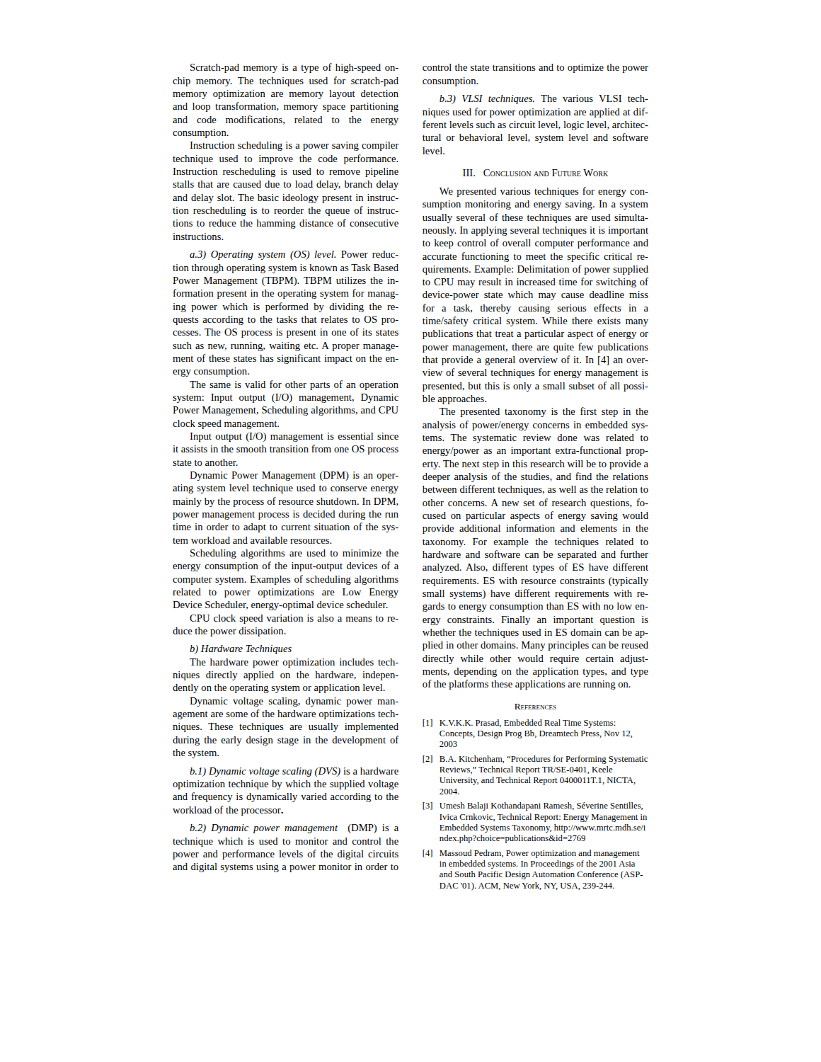Scratch-pad memory is a type of high-speed on-chip memory. The techniques used for scratch-pad memory optimization are memory layout detection and loop transformation, memory space partitioning and code modifications, related to the energy consumption.
Instruction scheduling is a power saving compiler technique used to improve the code performance. Instruction rescheduling is used to remove pipeline stalls that are caused due to load delay, branch delay and delay slot. The basic ideology present in instruction rescheduling is to reorder the queue of instructions to reduce the hamming distance of consecutive instructions.
a.3) Operating system (OS) level. Power reduction through operating system is known as Task Based Power Management (TBPM). TBPM utilizes the information present in the operating system for managing power which is performed by dividing the requests according to the tasks that relates to OS processes. The OS process is present in one of its states such as new, running, waiting etc. A proper management of these states has significant impact on the energy consumption.
The same is valid for other parts of an operation system: Input output (I/O) management, Dynamic Power Management, Scheduling algorithms, and CPU clock speed management.
Input output (I/O) management is essential since it assists in the smooth transition from one OS process state to another.
Dynamic Power Management (DPM) is an operating system level technique used to conserve energy mainly by the process of resource shutdown. In DPM, power management process is decided during the run time in order to adapt to current situation of the system workload and available resources.
Scheduling algorithms are used to minimize the energy consumption of the input-output devices of a computer system. Examples of scheduling algorithms related to power optimizations are Low Energy Device Scheduler, energy-optimal device scheduler.
CPU clock speed variation is also a means to reduce the power dissipation.
b) Hardware Techniques
The hardware power optimization includes techniques directly applied on the hardware, independently on the operating system or application level.
Dynamic voltage scaling, dynamic power management are some of the hardware optimizations techniques. These techniques are usually implemented during the early design stage in the development of the system.
b.1) Dynamic voltage scaling (DVS) is a hardware optimization technique by which the supplied voltage and frequency is dynamically varied according to the workload of the processor.
b.2) Dynamic power management (DMP) is a technique which is used to monitor and control the power and performance levels of the digital circuits and digital systems using a power monitor in order to control the state transitions and to optimize the power consumption.
b.3) VLSI techniques. The various VLSI techniques used for power optimization are applied at different levels such as circuit level, logic level, architectural or behavioral level, system level and software level.
III. Conclusion and Future Work
We presented various techniques for energy consumption monitoring and energy saving. In a system usually several of these techniques are used simultaneously. In applying several techniques it is important to keep control of overall computer performance and accurate functioning to meet the specific critical requirements. Example: Delimitation of power supplied to CPU may result in increased time for switching of device-power state which may cause deadline miss for a task, thereby causing serious effects in a time/safety critical system. While there exists many publications that treat a particular aspect of energy or power management, there are quite few publications that provide a general overview of it. In [4] an overview of several techniques for energy management is presented, but this is only a small subset of all possible approaches.
The presented taxonomy is the first step in the analysis of power/energy concerns in embedded systems. The systematic review done was related to energy/power as an important extra-functional property. The next step in this research will be to provide a deeper analysis of the studies, and find the relations between different techniques, as well as the relation to other concerns. A new set of research questions, focused on particular aspects of energy saving would provide additional information and elements in the taxonomy. For example the techniques related to hardware and software can be separated and further analyzed. Also, different types of ES have different requirements. ES with resource constraints (typically small systems) have different requirements with regards to energy consumption than ES with no low energy constraints. Finally an important question is whether the techniques used in ES domain can be applied in other domains. Many principles can be reused directly while other would require certain adjustments, depending on the application types, and type of the platforms these applications are running on.
References
K.V.K.K. Prasad, Embedded Real Time Systems: Concepts, Design Prog Bb, Dreamtech Press, Nov 12, 2003
B.A. Kitchenham, “Procedures for Performing Systematic Reviews,” Technical Report TR/SE-0401, Keele University, and Technical Report 0400011T.1, NICTA, 2004.
Umesh Balaji Kothandapani Ramesh, Séverine Sentilles, Ivica Crnkovic, Technical Report: Energy Management in Embedded Systems Taxonomy, http://www.mrtc.mdh.se/index.php?choice=publications&id=2769
Massoud Pedram, Power optimization and management in embedded systems. In Proceedings of the 2001 Asia and South Pacific Design Automation Conference (ASP-DAC '01). ACM, New York, NY, USA, 239-244.